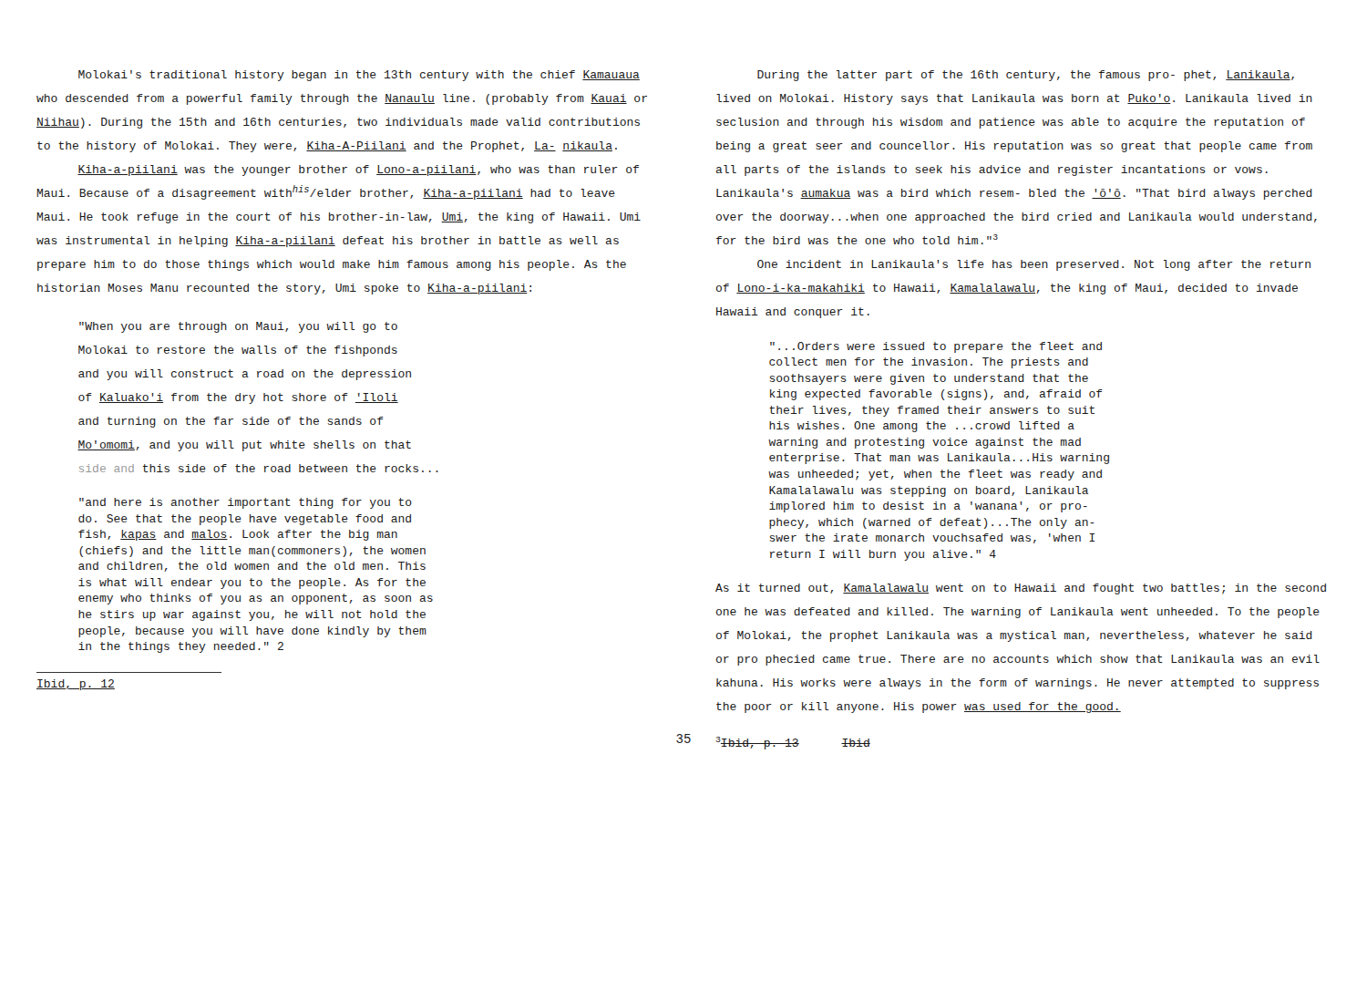Molokai's traditional history began in the 13th century with the chief Kamauaua who descended from a powerful family through the Nanaulu line. (probably from Kauai or Niihau). During the 15th and 16th centuries, two individuals made valid contributions to the history of Molokai. They were, Kiha-A-Piilani and the Prophet, La- nikaula.
Kiha-a-piilani was the younger brother of Lono-a-piilani, who was than ruler of Maui. Because of a disagreement withhis/elder brother, Kiha-a-piilani had to leave Maui. He took refuge in the court of his brother-in-law, Umi, the king of Hawaii. Umi was instrumental in helping Kiha-a-piilani defeat his brother in battle as well as prepare him to do those things which would make him famous among his people. As the historian Moses Manu recounted the story, Umi spoke to Kiha-a-piilani:
"When you are through on Maui, you will go to
Molokai to restore the walls of the fishponds
and you will construct a road on the depression
of Kaluako'i from the dry hot shore of 'Iloli
and turning on the far side of the sands of
Mo'omomi, and you will put white shells on that
side and this side of the road between the rocks...
"and here is another important thing for you to
do. See that the people have vegetable food and
fish, kapas and malos. Look after the big man
(chiefs) and the little man(commoners), the women
and children, the old women and the old men. This
is what will endear you to the people. As for the
enemy who thinks of you as an opponent, as soon as
he stirs up war against you, he will not hold the
people, because you will have done kindly by them
in the things they needed." 2
Ibid, p. 12
During the latter part of the 16th century, the famous pro- phet, Lanikaula, lived on Molokai. History says that Lanikaula was born at Puko'o. Lanikaula lived in seclusion and through his wisdom and patience was able to acquire the reputation of being a great seer and councellor. His reputation was so great that people came from all parts of the islands to seek his advice and register incantations or vows. Lanikaula's aumakua was a bird which resem- bled the 'ō'ō. "That bird always perched over the doorway...when one approached the bird cried and Lanikaula would understand, for the bird was the one who told him."3
One incident in Lanikaula's life has been preserved. Not long after the return of Lono-i-ka-makahiki to Hawaii, Kamalalawalu, the king of Maui, decided to invade Hawaii and conquer it.
"...Orders were issued to prepare the fleet and
collect men for the invasion. The priests and
soothsayers were given to understand that the
king expected favorable (signs), and, afraid of
their lives, they framed their answers to suit
his wishes. One among the ...crowd lifted a
warning and protesting voice against the mad
enterprise. That man was Lanikaula...His warning
was unheeded; yet, when the fleet was ready and
Kamalalawalu was stepping on board, Lanikaula
implored him to desist in a 'wanana', or pro-
phecy, which (warned of defeat)...The only an-
swer the irate monarch vouchsafed was, 'when I
return I will burn you alive." 4
As it turned out, Kamalalawalu went on to Hawaii and fought two battles; in the second one he was defeated and killed. The warning of Lanikaula went unheeded. To the people of Molokai, the prophet Lanikaula was a mystical man, nevertheless, whatever he said or pro phecied came true. There are no accounts which show that Lanikaula was an evil kahuna. His works were always in the form of warnings. He never attempted to suppress the poor or kill anyone. His power was used for the good.
3Ibid, p. 13 Ibid
35